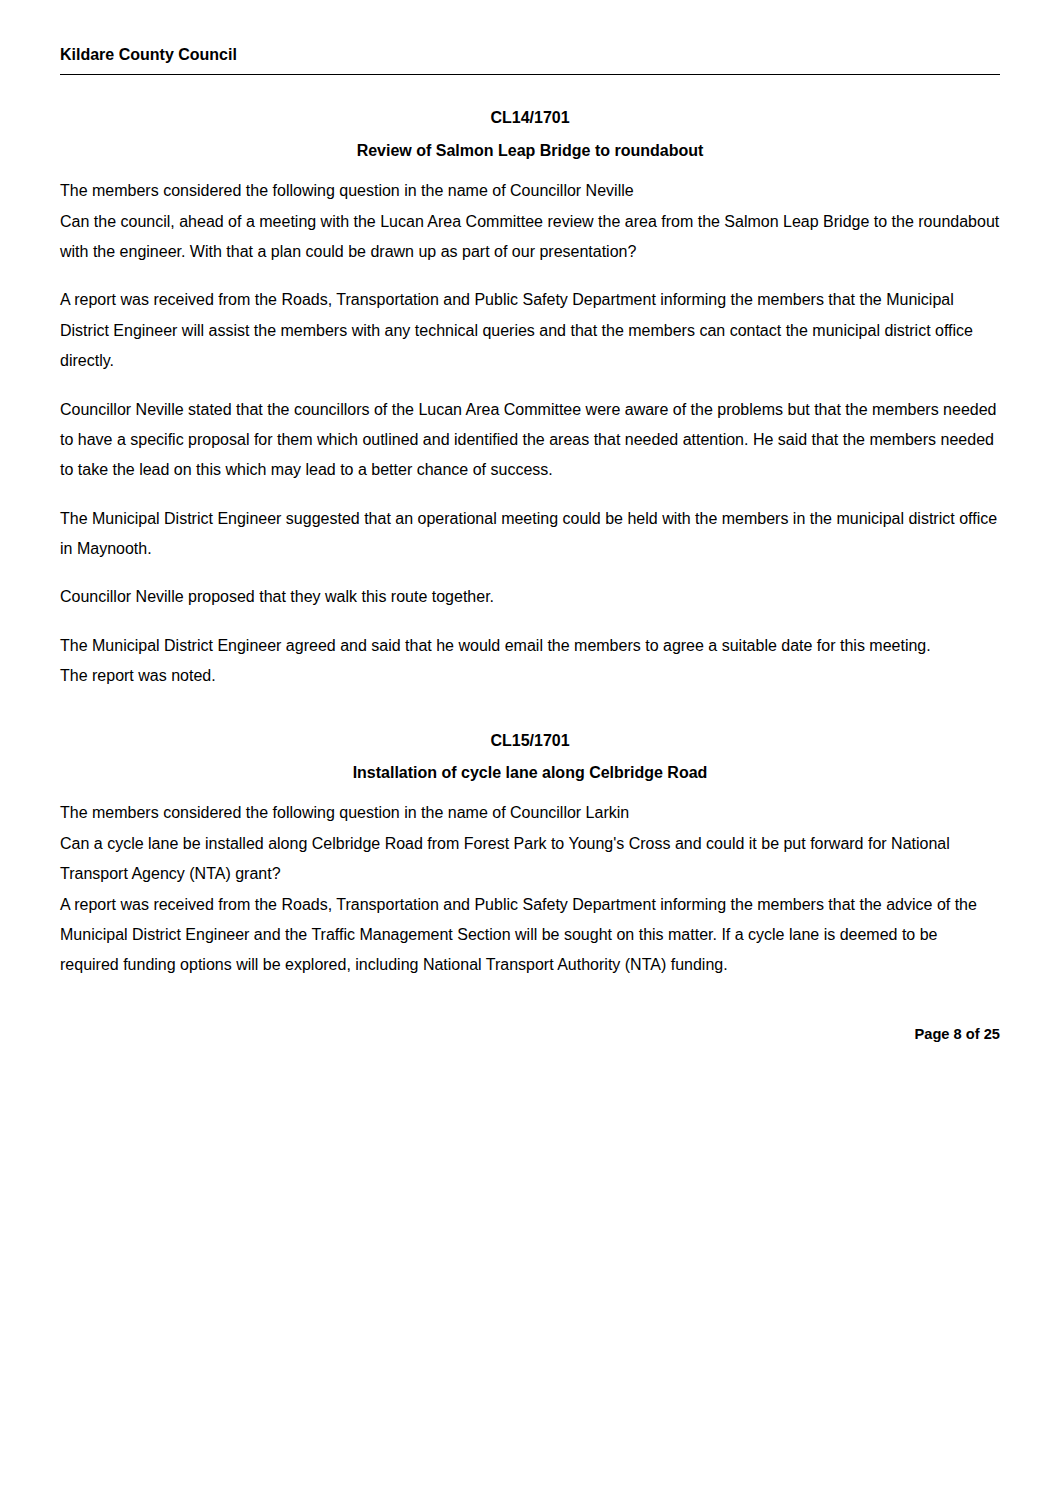Kildare County Council
CL14/1701
Review of Salmon Leap Bridge to roundabout
The members considered the following question in the name of Councillor Neville
Can the council, ahead of a meeting with the Lucan Area Committee review the area from the Salmon Leap Bridge to the roundabout with the engineer. With that a plan could be drawn up as part of our presentation?
A report was received from the Roads, Transportation and Public Safety Department informing the members that the Municipal District Engineer will assist the members with any technical queries and that the members can contact the municipal district office directly.
Councillor Neville stated that the councillors of the Lucan Area Committee were aware of the problems but that the members needed to have a specific proposal for them which outlined and identified the areas that needed attention. He said that the members needed to take the lead on this which may lead to a better chance of success.
The Municipal District Engineer suggested that an operational meeting could be held with the members in the municipal district office in Maynooth.
Councillor Neville proposed that they walk this route together.
The Municipal District Engineer agreed and said that he would email the members to agree a suitable date for this meeting.
The report was noted.
CL15/1701
Installation of cycle lane along Celbridge Road
The members considered the following question in the name of Councillor Larkin
Can a cycle lane be installed along Celbridge Road from Forest Park to Young's Cross and could it be put forward for National Transport Agency (NTA) grant?
A report was received from the Roads, Transportation and Public Safety Department informing the members that the advice of the Municipal District Engineer and the Traffic Management Section will be sought on this matter. If a cycle lane is deemed to be required funding options will be explored, including National Transport Authority (NTA) funding.
Page 8 of 25